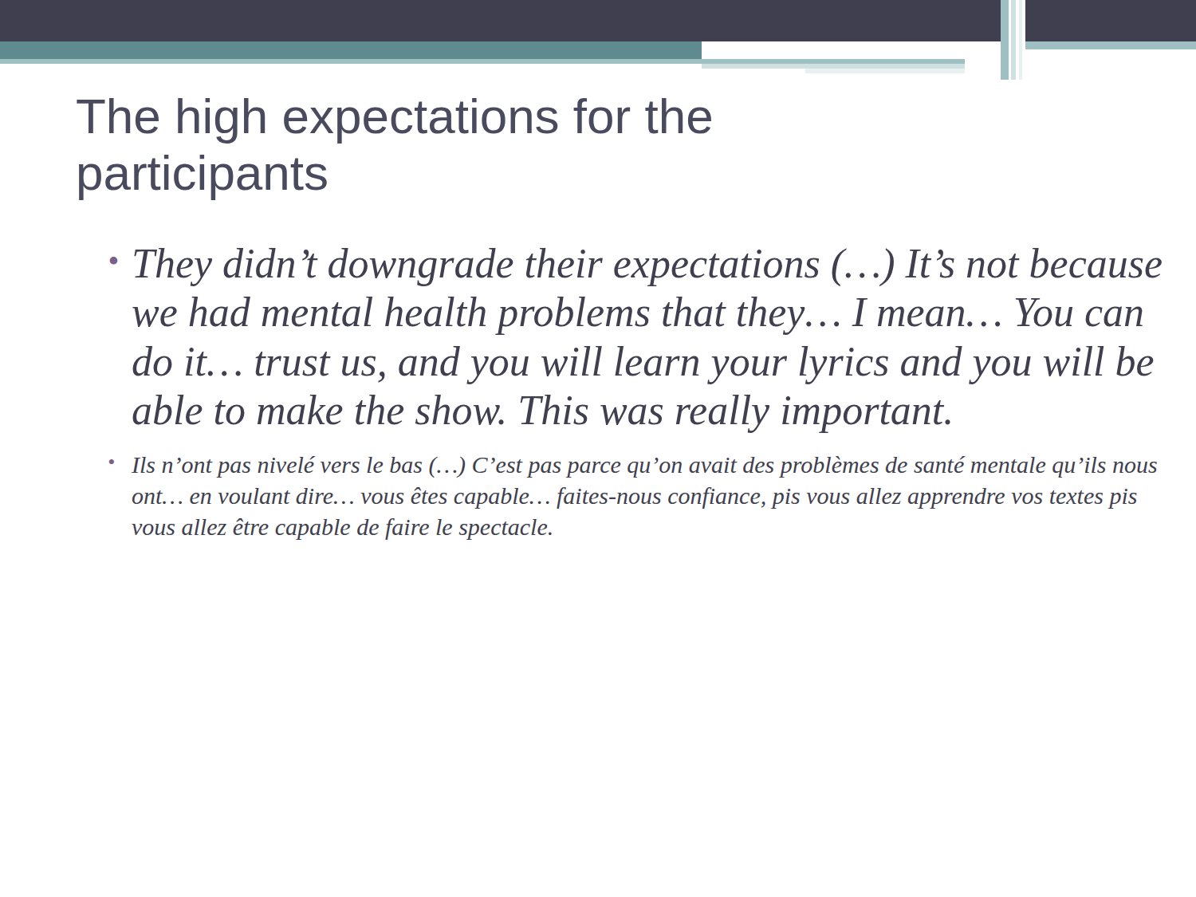The high expectations for the participants
They didn’t downgrade their expectations (…) It’s not because we had mental health problems that they… I mean… You can do it… trust us, and you will learn your lyrics and you will be able to make the show. This was really important.
Ils n’ont pas nivelé vers le bas (…) C’est pas parce qu’on avait des problèmes de santé mentale qu’ils nous ont… en voulant dire… vous êtes capable… faites-nous confiance, pis vous allez apprendre vos textes pis vous allez être capable de faire le spectacle.